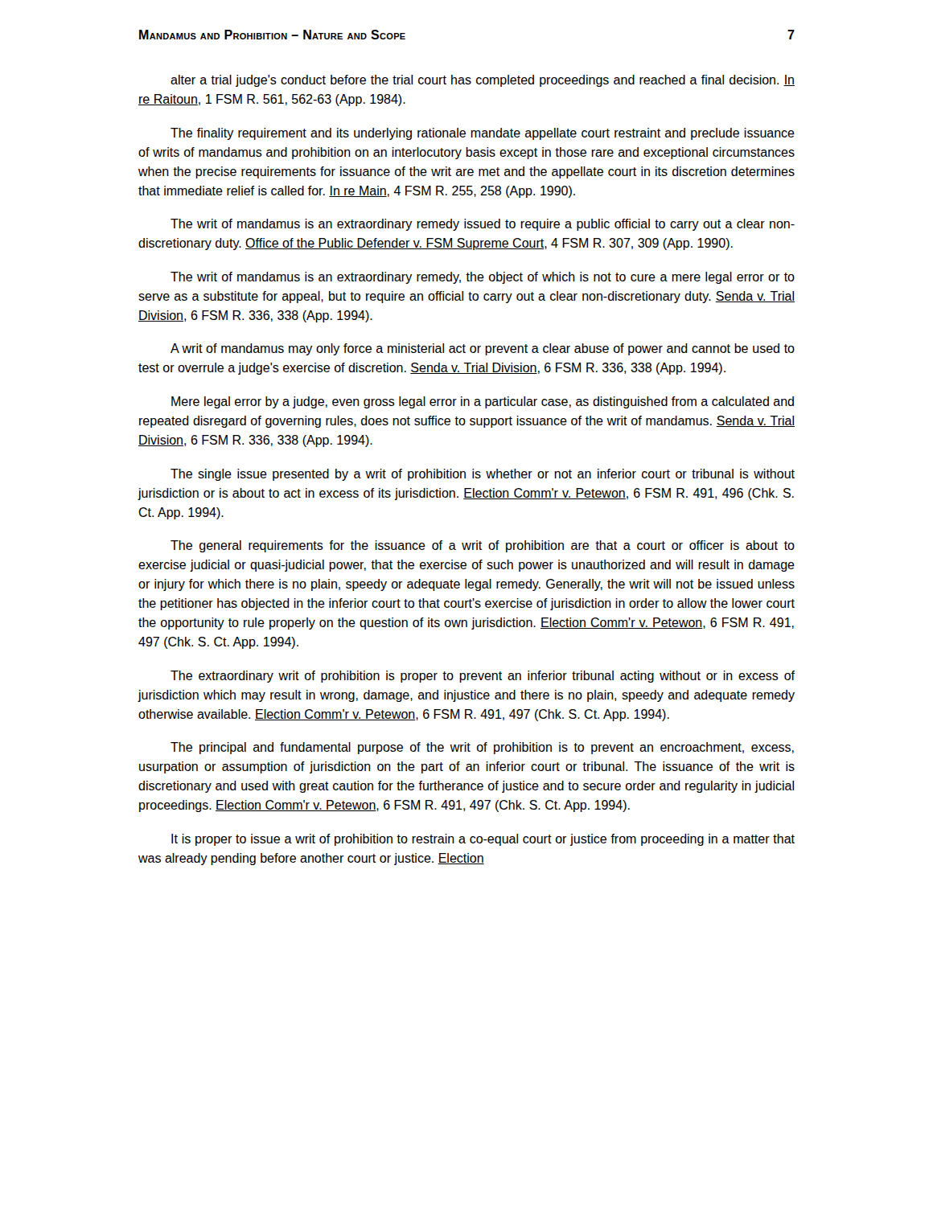Mandamus and Prohibition – Nature and Scope 7
alter a trial judge's conduct before the trial court has completed proceedings and reached a final decision. In re Raitoun, 1 FSM R. 561, 562-63 (App. 1984).
The finality requirement and its underlying rationale mandate appellate court restraint and preclude issuance of writs of mandamus and prohibition on an interlocutory basis except in those rare and exceptional circumstances when the precise requirements for issuance of the writ are met and the appellate court in its discretion determines that immediate relief is called for. In re Main, 4 FSM R. 255, 258 (App. 1990).
The writ of mandamus is an extraordinary remedy issued to require a public official to carry out a clear non-discretionary duty. Office of the Public Defender v. FSM Supreme Court, 4 FSM R. 307, 309 (App. 1990).
The writ of mandamus is an extraordinary remedy, the object of which is not to cure a mere legal error or to serve as a substitute for appeal, but to require an official to carry out a clear non-discretionary duty. Senda v. Trial Division, 6 FSM R. 336, 338 (App. 1994).
A writ of mandamus may only force a ministerial act or prevent a clear abuse of power and cannot be used to test or overrule a judge's exercise of discretion. Senda v. Trial Division, 6 FSM R. 336, 338 (App. 1994).
Mere legal error by a judge, even gross legal error in a particular case, as distinguished from a calculated and repeated disregard of governing rules, does not suffice to support issuance of the writ of mandamus. Senda v. Trial Division, 6 FSM R. 336, 338 (App. 1994).
The single issue presented by a writ of prohibition is whether or not an inferior court or tribunal is without jurisdiction or is about to act in excess of its jurisdiction. Election Comm'r v. Petewon, 6 FSM R. 491, 496 (Chk. S. Ct. App. 1994).
The general requirements for the issuance of a writ of prohibition are that a court or officer is about to exercise judicial or quasi-judicial power, that the exercise of such power is unauthorized and will result in damage or injury for which there is no plain, speedy or adequate legal remedy. Generally, the writ will not be issued unless the petitioner has objected in the inferior court to that court's exercise of jurisdiction in order to allow the lower court the opportunity to rule properly on the question of its own jurisdiction. Election Comm'r v. Petewon, 6 FSM R. 491, 497 (Chk. S. Ct. App. 1994).
The extraordinary writ of prohibition is proper to prevent an inferior tribunal acting without or in excess of jurisdiction which may result in wrong, damage, and injustice and there is no plain, speedy and adequate remedy otherwise available. Election Comm'r v. Petewon, 6 FSM R. 491, 497 (Chk. S. Ct. App. 1994).
The principal and fundamental purpose of the writ of prohibition is to prevent an encroachment, excess, usurpation or assumption of jurisdiction on the part of an inferior court or tribunal. The issuance of the writ is discretionary and used with great caution for the furtherance of justice and to secure order and regularity in judicial proceedings. Election Comm'r v. Petewon, 6 FSM R. 491, 497 (Chk. S. Ct. App. 1994).
It is proper to issue a writ of prohibition to restrain a co-equal court or justice from proceeding in a matter that was already pending before another court or justice. Election